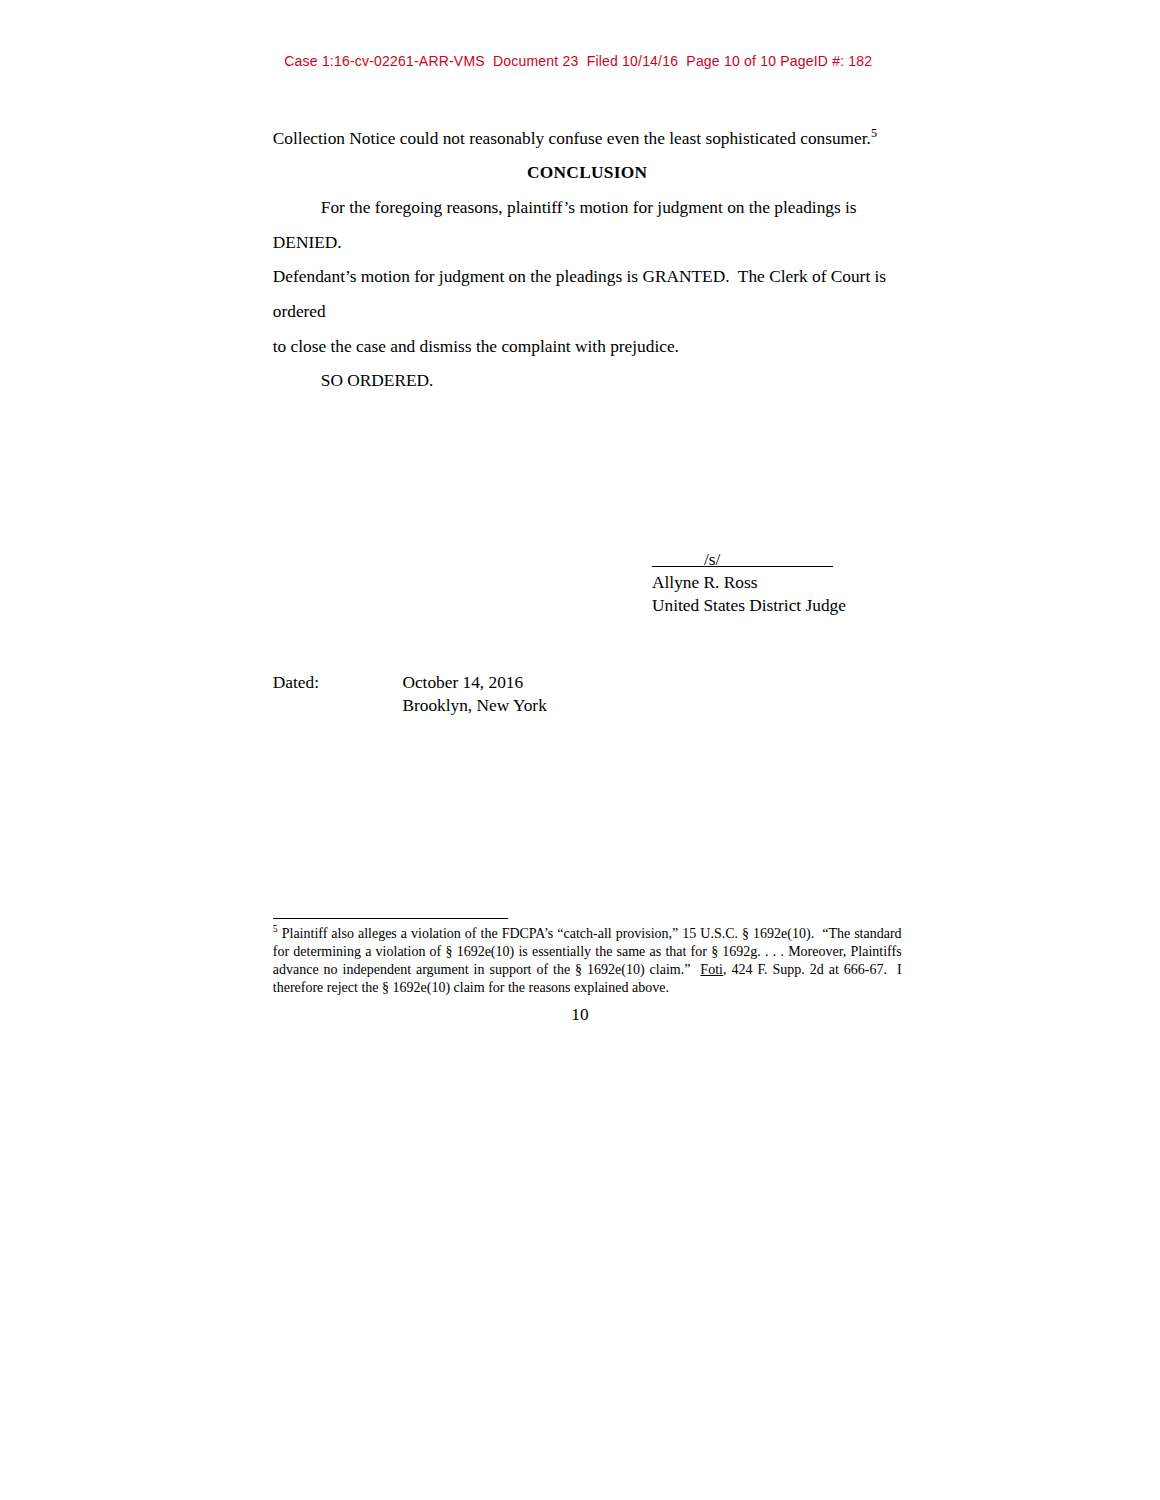Case 1:16-cv-02261-ARR-VMS Document 23 Filed 10/14/16 Page 10 of 10 PageID #: 182
Collection Notice could not reasonably confuse even the least sophisticated consumer.5
CONCLUSION
For the foregoing reasons, plaintiff’s motion for judgment on the pleadings is DENIED.
Defendant’s motion for judgment on the pleadings is GRANTED. The Clerk of Court is ordered
to close the case and dismiss the complaint with prejudice.
SO ORDERED.
/s/
Allyne R. Ross
United States District Judge
Dated:
October 14, 2016
Brooklyn, New York
5 Plaintiff also alleges a violation of the FDCPA’s “catch-all provision,” 15 U.S.C. § 1692e(10). “The standard for determining a violation of § 1692e(10) is essentially the same as that for § 1692g. . . . Moreover, Plaintiffs advance no independent argument in support of the § 1692e(10) claim.” Foti, 424 F. Supp. 2d at 666-67. I therefore reject the § 1692e(10) claim for the reasons explained above.
10